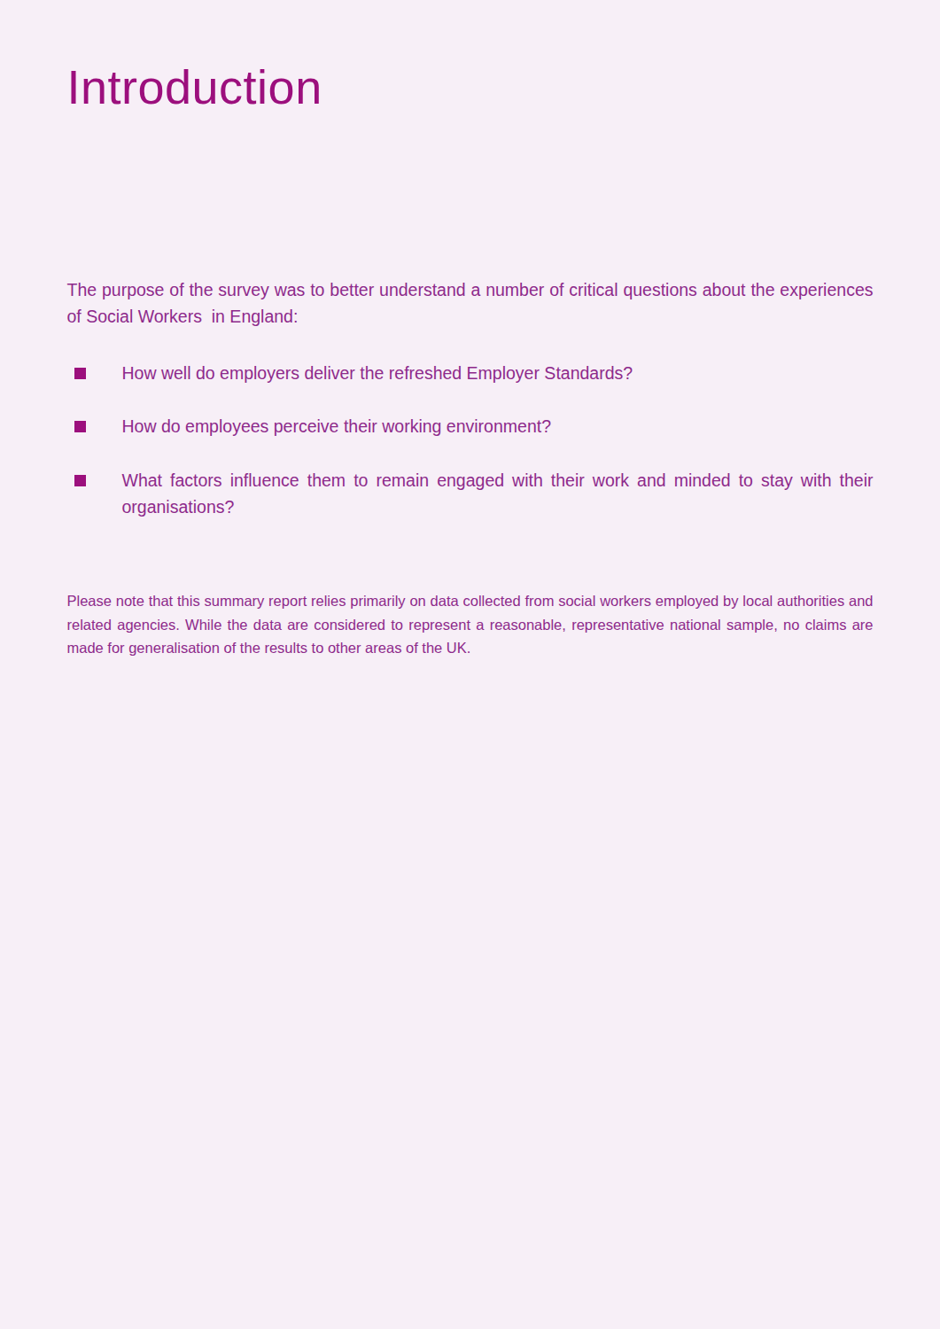Introduction
The purpose of the survey was to better understand a number of critical questions about the experiences of Social Workers in England:
How well do employers deliver the refreshed Employer Standards?
How do employees perceive their working environment?
What factors influence them to remain engaged with their work and minded to stay with their organisations?
Please note that this summary report relies primarily on data collected from social workers employed by local authorities and related agencies. While the data are considered to represent a reasonable, representative national sample, no claims are made for generalisation of the results to other areas of the UK.